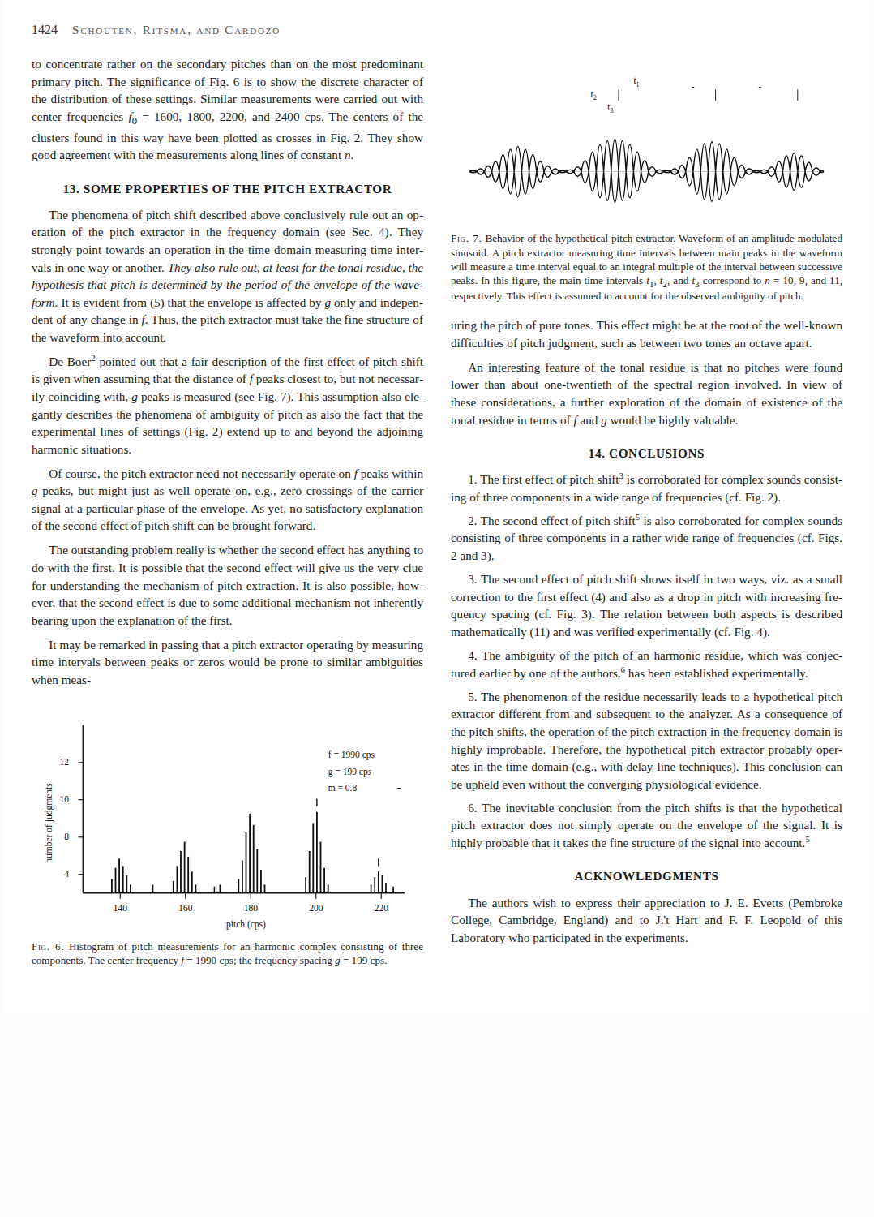1424 Schouten, Ritsma, and Cardozo
to concentrate rather on the secondary pitches than on the most predominant primary pitch. The significance of Fig. 6 is to show the discrete character of the distribution of these settings. Similar measurements were carried out with center frequencies f0 = 1600, 1800, 2200, and 2400 cps. The centers of the clusters found in this way have been plotted as crosses in Fig. 2. They show good agreement with the measurements along lines of constant n.
13. Some Properties of the Pitch Extractor
The phenomena of pitch shift described above conclusively rule out an operation of the pitch extractor in the frequency domain (see Sec. 4). They strongly point towards an operation in the time domain measuring time intervals in one way or another. They also rule out, at least for the tonal residue, the hypothesis that pitch is determined by the period of the envelope of the waveform. It is evident from (5) that the envelope is affected by g only and independent of any change in f. Thus, the pitch extractor must take the fine structure of the waveform into account.
De Boer2 pointed out that a fair description of the first effect of pitch shift is given when assuming that the distance of f peaks closest to, but not necessarily coinciding with, g peaks is measured (see Fig. 7). This assumption also elegantly describes the phenomena of ambiguity of pitch as also the fact that the experimental lines of settings (Fig. 2) extend up to and beyond the adjoining harmonic situations.
Of course, the pitch extractor need not necessarily operate on f peaks within g peaks, but might just as well operate on, e.g., zero crossings of the carrier signal at a particular phase of the envelope. As yet, no satisfactory explanation of the second effect of pitch shift can be brought forward.
The outstanding problem really is whether the second effect has anything to do with the first. It is possible that the second effect will give us the very clue for understanding the mechanism of pitch extraction. It is also possible, however, that the second effect is due to some additional mechanism not inherently bearing upon the explanation of the first.
It may be remarked in passing that a pitch extractor operating by measuring time intervals between peaks or zeros would be prone to similar ambiguities when meas-
4 8 10 12 number of judgments 140 160 180 200 220 pitch (cps) f = 1990 cps g = 199 cps m = 0.8 -
Fig. 6. Histogram of pitch measurements for an harmonic complex consisting of three components. The center frequency f = 1990 cps; the frequency spacing g = 199 cps.
t1 t2 - - t3
Fig. 7. Behavior of the hypothetical pitch extractor. Waveform of an amplitude modulated sinusoid. A pitch extractor measuring time intervals between main peaks in the waveform will measure a time interval equal to an integral multiple of the interval between successive peaks. In this figure, the main time intervals t1, t2, and t3 correspond to n = 10, 9, and 11, respectively. This effect is assumed to account for the observed ambiguity of pitch.
uring the pitch of pure tones. This effect might be at the root of the well-known difficulties of pitch judgment, such as between two tones an octave apart.
An interesting feature of the tonal residue is that no pitches were found lower than about one-twentieth of the spectral region involved. In view of these considerations, a further exploration of the domain of existence of the tonal residue in terms of f and g would be highly valuable.
14. Conclusions
The first effect of pitch shift3 is corroborated for complex sounds consisting of three components in a wide range of frequencies (cf. Fig. 2).
The second effect of pitch shift5 is also corroborated for complex sounds consisting of three components in a rather wide range of frequencies (cf. Figs. 2 and 3).
The second effect of pitch shift shows itself in two ways, viz. as a small correction to the first effect (4) and also as a drop in pitch with increasing frequency spacing (cf. Fig. 3). The relation between both aspects is described mathematically (11) and was verified experimentally (cf. Fig. 4).
The ambiguity of the pitch of an harmonic residue, which was conjectured earlier by one of the authors,6 has been established experimentally.
The phenomenon of the residue necessarily leads to a hypothetical pitch extractor different from and subsequent to the analyzer. As a consequence of the pitch shifts, the operation of the pitch extraction in the frequency domain is highly improbable. Therefore, the hypothetical pitch extractor probably operates in the time domain (e.g., with delay-line techniques). This conclusion can be upheld even without the converging physiological evidence.
The inevitable conclusion from the pitch shifts is that the hypothetical pitch extractor does not simply operate on the envelope of the signal. It is highly probable that it takes the fine structure of the signal into account.5
Acknowledgments
The authors wish to express their appreciation to J. E. Evetts (Pembroke College, Cambridge, England) and to J.'t Hart and F. F. Leopold of this Laboratory who participated in the experiments.